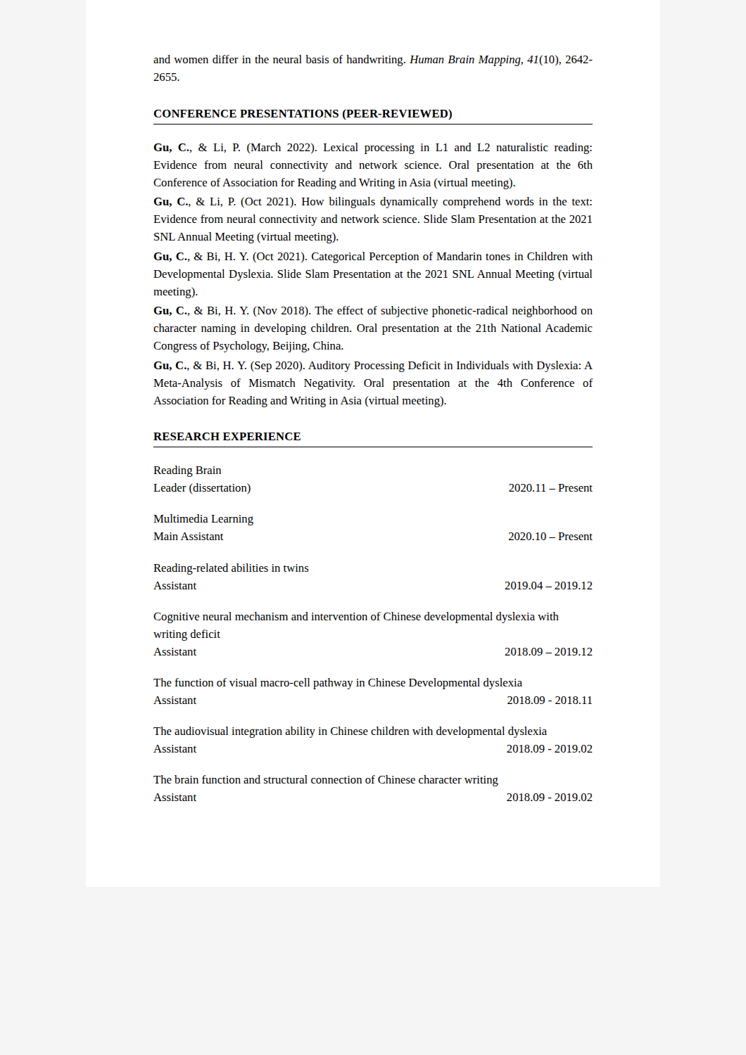and women differ in the neural basis of handwriting. Human Brain Mapping, 41(10), 2642-2655.
Conference Presentations (Peer-reviewed)
Gu, C., & Li, P. (March 2022). Lexical processing in L1 and L2 naturalistic reading: Evidence from neural connectivity and network science. Oral presentation at the 6th Conference of Association for Reading and Writing in Asia (virtual meeting).
Gu, C., & Li, P. (Oct 2021). How bilinguals dynamically comprehend words in the text: Evidence from neural connectivity and network science. Slide Slam Presentation at the 2021 SNL Annual Meeting (virtual meeting).
Gu, C., & Bi, H. Y. (Oct 2021). Categorical Perception of Mandarin tones in Children with Developmental Dyslexia. Slide Slam Presentation at the 2021 SNL Annual Meeting (virtual meeting).
Gu, C., & Bi, H. Y. (Nov 2018). The effect of subjective phonetic-radical neighborhood on character naming in developing children. Oral presentation at the 21th National Academic Congress of Psychology, Beijing, China.
Gu, C., & Bi, H. Y. (Sep 2020). Auditory Processing Deficit in Individuals with Dyslexia: A Meta-Analysis of Mismatch Negativity. Oral presentation at the 4th Conference of Association for Reading and Writing in Asia (virtual meeting).
Research Experience
Reading Brain
Leader (dissertation) 2020.11 – Present
Multimedia Learning
Main Assistant 2020.10 – Present
Reading-related abilities in twins
Assistant 2019.04 – 2019.12
Cognitive neural mechanism and intervention of Chinese developmental dyslexia with writing deficit
Assistant 2018.09 – 2019.12
The function of visual macro-cell pathway in Chinese Developmental dyslexia
Assistant 2018.09 - 2018.11
The audiovisual integration ability in Chinese children with developmental dyslexia
Assistant 2018.09 - 2019.02
The brain function and structural connection of Chinese character writing
Assistant 2018.09 - 2019.02